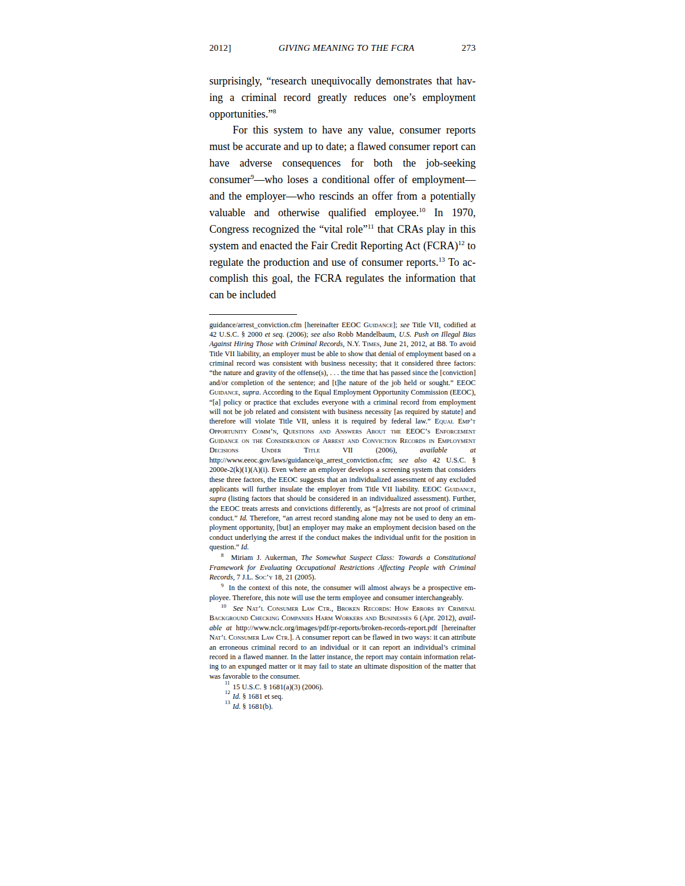2012] GIVING MEANING TO THE FCRA 273
surprisingly, “research unequivocally demonstrates that having a criminal record greatly reduces one’s employment opportunities.”8
For this system to have any value, consumer reports must be accurate and up to date; a flawed consumer report can have adverse consequences for both the job-seeking consumer9—who loses a conditional offer of employment—and the employer—who rescinds an offer from a potentially valuable and otherwise qualified employee.10 In 1970, Congress recognized the “vital role”11 that CRAs play in this system and enacted the Fair Credit Reporting Act (FCRA)12 to regulate the production and use of consumer reports.13 To accomplish this goal, the FCRA regulates the information that can be included
guidance/arrest_conviction.cfm [hereinafter EEOC Guidance]; see Title VII, codified at 42 U.S.C. § 2000 et seq. (2006); see also Robb Mandelbaum, U.S. Push on Illegal Bias Against Hiring Those with Criminal Records, N.Y. Times, June 21, 2012, at B8. To avoid Title VII liability, an employer must be able to show that denial of employment based on a criminal record was consistent with business necessity; that it considered three factors: “the nature and gravity of the offense(s), . . . the time that has passed since the [conviction] and/or completion of the sentence; and [t]he nature of the job held or sought.” EEOC Guidance, supra. According to the Equal Employment Opportunity Commission (EEOC), “[a] policy or practice that excludes everyone with a criminal record from employment will not be job related and consistent with business necessity [as required by statute] and therefore will violate Title VII, unless it is required by federal law.” Equal Emp’t Opportunity Comm’n, Questions and Answers About the EEOC’s Enforcement Guidance on the Consideration of Arrest and Conviction Records in Employment Decisions Under Title VII (2006), available at http://www.eeoc.gov/laws/guidance/qa_arrest_conviction.cfm; see also 42 U.S.C. § 2000e-2(k)(1)(A)(i). Even where an employer develops a screening system that considers these three factors, the EEOC suggests that an individualized assessment of any excluded applicants will further insulate the employer from Title VII liability. EEOC Guidance, supra (listing factors that should be considered in an individualized assessment). Further, the EEOC treats arrests and convictions differently, as “[a]rrests are not proof of criminal conduct.” Id. Therefore, “an arrest record standing alone may not be used to deny an employment opportunity, [but] an employer may make an employment decision based on the conduct underlying the arrest if the conduct makes the individual unfit for the position in question.” Id.
8 Miriam J. Aukerman, The Somewhat Suspect Class: Towards a Constitutional Framework for Evaluating Occupational Restrictions Affecting People with Criminal Records, 7 J.L. Soc’y 18, 21 (2005).
9 In the context of this note, the consumer will almost always be a prospective employee. Therefore, this note will use the term employee and consumer interchangeably.
10 See Nat’l Consumer Law Ctr., Broken Records: How Errors by Criminal Background Checking Companies Harm Workers and Businesses 6 (Apr. 2012), available at http://www.nclc.org/images/pdf/pr-reports/broken-records-report.pdf [hereinafter Nat’l Consumer Law Ctr.]. A consumer report can be flawed in two ways: it can attribute an erroneous criminal record to an individual or it can report an individual’s criminal record in a flawed manner. In the latter instance, the report may contain information relating to an expunged matter or it may fail to state an ultimate disposition of the matter that was favorable to the consumer.
1115 U.S.C. § 1681(a)(3) (2006).
12Id. § 1681 et seq.
13Id. § 1681(b).